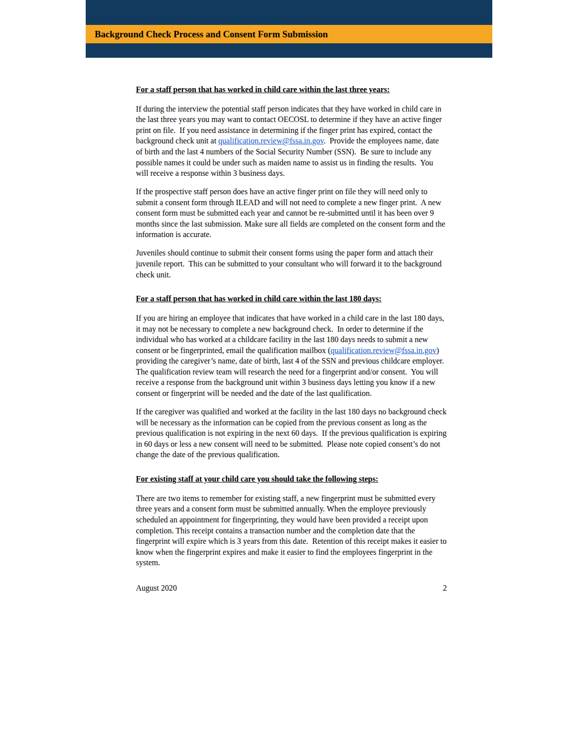Background Check Process and Consent Form Submission
For a staff person that has worked in child care within the last three years:
If during the interview the potential staff person indicates that they have worked in child care in the last three years you may want to contact OECOSL to determine if they have an active finger print on file. If you need assistance in determining if the finger print has expired, contact the background check unit at qualification.review@fssa.in.gov. Provide the employees name, date of birth and the last 4 numbers of the Social Security Number (SSN). Be sure to include any possible names it could be under such as maiden name to assist us in finding the results. You will receive a response within 3 business days.
If the prospective staff person does have an active finger print on file they will need only to submit a consent form through ILEAD and will not need to complete a new finger print. A new consent form must be submitted each year and cannot be re-submitted until it has been over 9 months since the last submission. Make sure all fields are completed on the consent form and the information is accurate.
Juveniles should continue to submit their consent forms using the paper form and attach their juvenile report. This can be submitted to your consultant who will forward it to the background check unit.
For a staff person that has worked in child care within the last 180 days:
If you are hiring an employee that indicates that have worked in a child care in the last 180 days, it may not be necessary to complete a new background check. In order to determine if the individual who has worked at a childcare facility in the last 180 days needs to submit a new consent or be fingerprinted, email the qualification mailbox (qualification.review@fssa.in.gov) providing the caregiver’s name, date of birth, last 4 of the SSN and previous childcare employer. The qualification review team will research the need for a fingerprint and/or consent. You will receive a response from the background unit within 3 business days letting you know if a new consent or fingerprint will be needed and the date of the last qualification.
If the caregiver was qualified and worked at the facility in the last 180 days no background check will be necessary as the information can be copied from the previous consent as long as the previous qualification is not expiring in the next 60 days. If the previous qualification is expiring in 60 days or less a new consent will need to be submitted. Please note copied consent’s do not change the date of the previous qualification.
For existing staff at your child care you should take the following steps:
There are two items to remember for existing staff, a new fingerprint must be submitted every three years and a consent form must be submitted annually. When the employee previously scheduled an appointment for fingerprinting, they would have been provided a receipt upon completion. This receipt contains a transaction number and the completion date that the fingerprint will expire which is 3 years from this date. Retention of this receipt makes it easier to know when the fingerprint expires and make it easier to find the employees fingerprint in the system.
August 2020 2